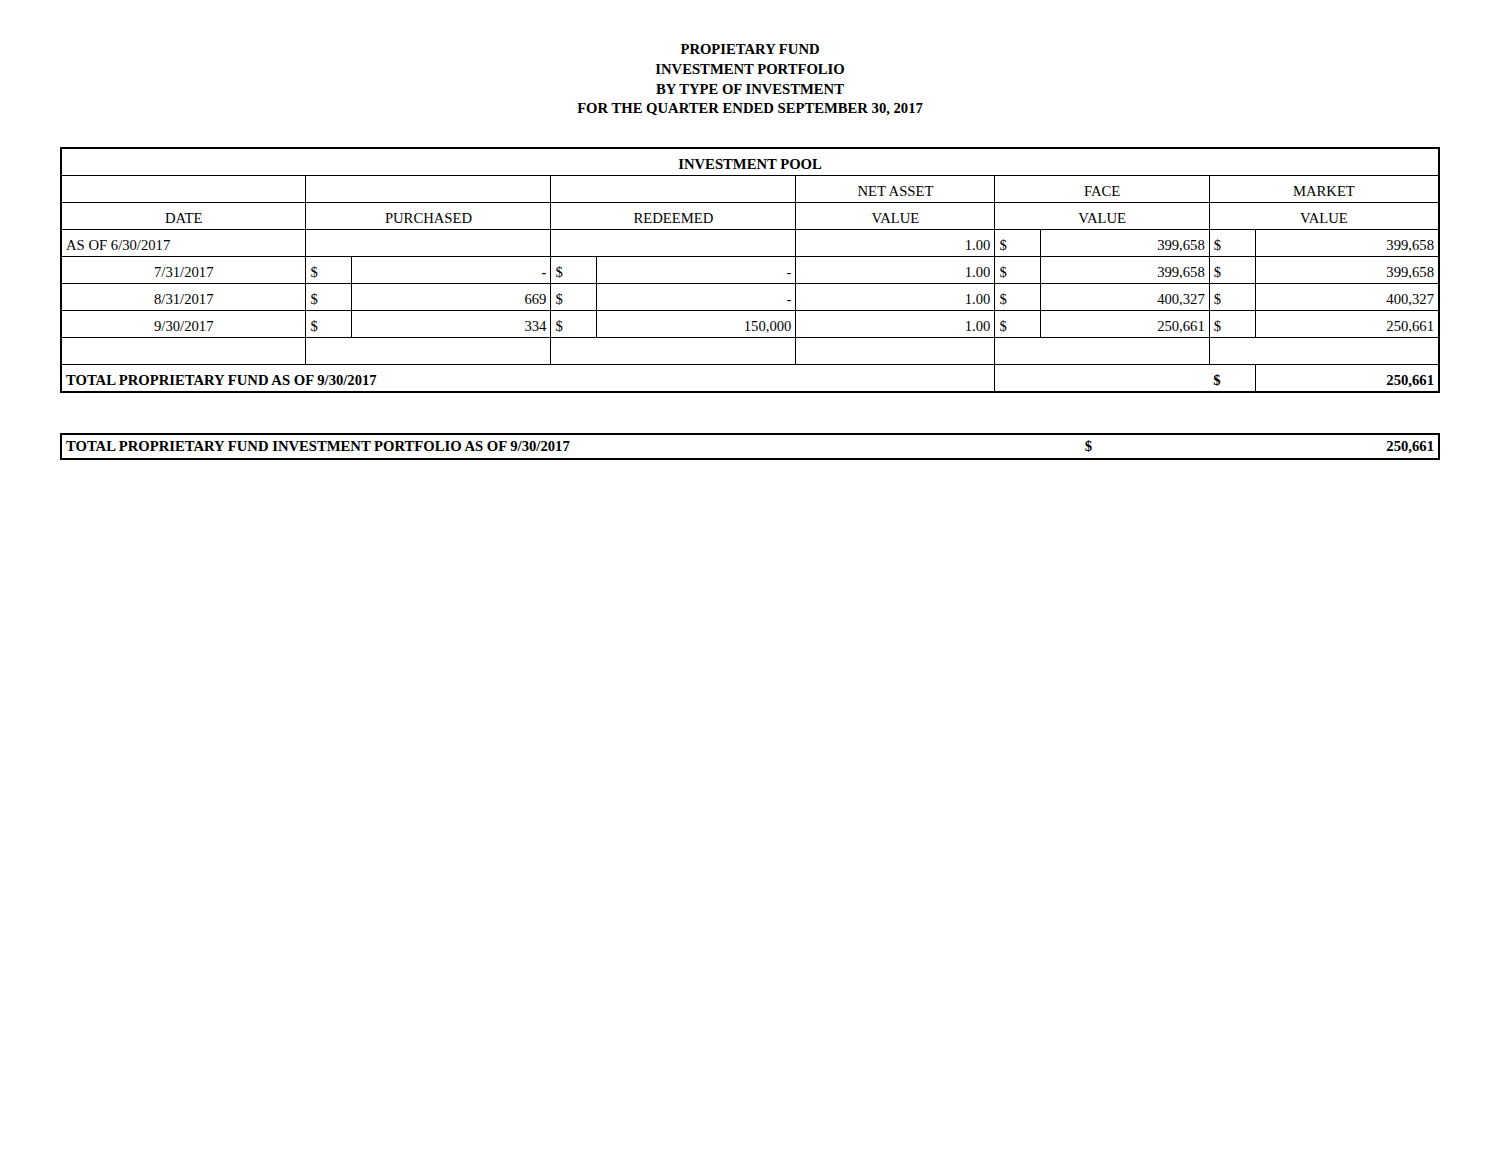PROPIETARY FUND
INVESTMENT PORTFOLIO
BY TYPE OF INVESTMENT
FOR THE QUARTER ENDED SEPTEMBER 30, 2017
| INVESTMENT POOL |
| | | | NET ASSET | FACE | MARKET |
| DATE | PURCHASED | REDEEMED | VALUE | VALUE | VALUE |
| AS OF 6/30/2017 | | | 1.00 | $ | 399,658 | $ | 399,658 |
| 7/31/2017 | $ | - | $ | - | 1.00 | $ | 399,658 | $ | 399,658 |
| 8/31/2017 | $ | 669 | $ | - | 1.00 | $ | 400,327 | $ | 400,327 |
| 9/30/2017 | $ | 334 | $ | 150,000 | 1.00 | $ | 250,661 | $ | 250,661 |
| TOTAL PROPRIETARY FUND AS OF 9/30/2017 | | $ | 250,661 |
| TOTAL PROPRIETARY FUND INVESTMENT PORTFOLIO AS OF 9/30/2017 | $ | 250,661 |